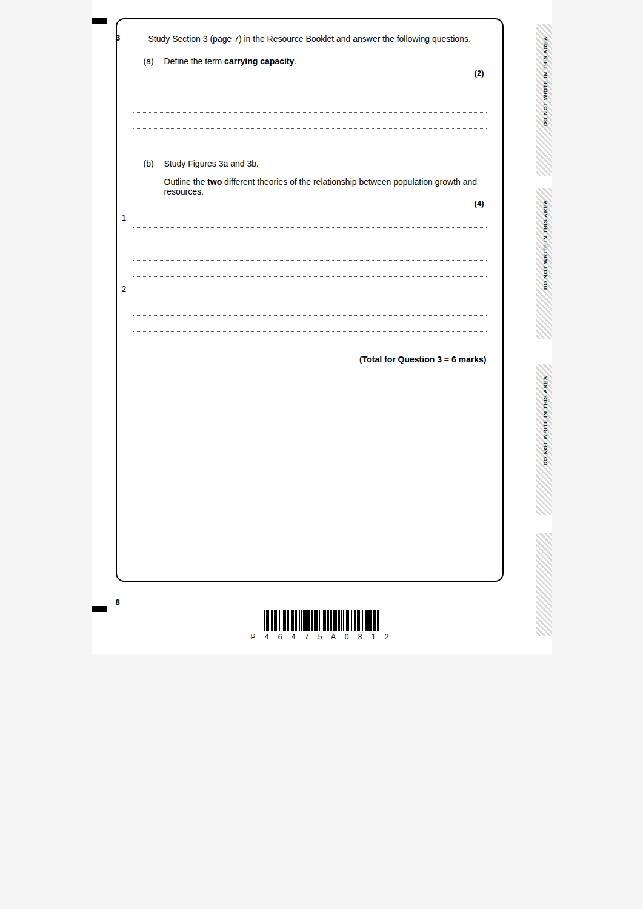DO NOT WRITE IN THIS AREA
DO NOT WRITE IN THIS AREA
DO NOT WRITE IN THIS AREA
3
Study Section 3 (page 7) in the Resource Booklet and answer the following questions.
(a) Define the term carrying capacity.
(2)
(b) Study Figures 3a and 3b.
Outline the two different theories of the relationship between population growth and resources.
(4)
1
2
(Total for Question 3 = 6 marks)
8
P 4 6 4 7 5 A 0 8 1 2